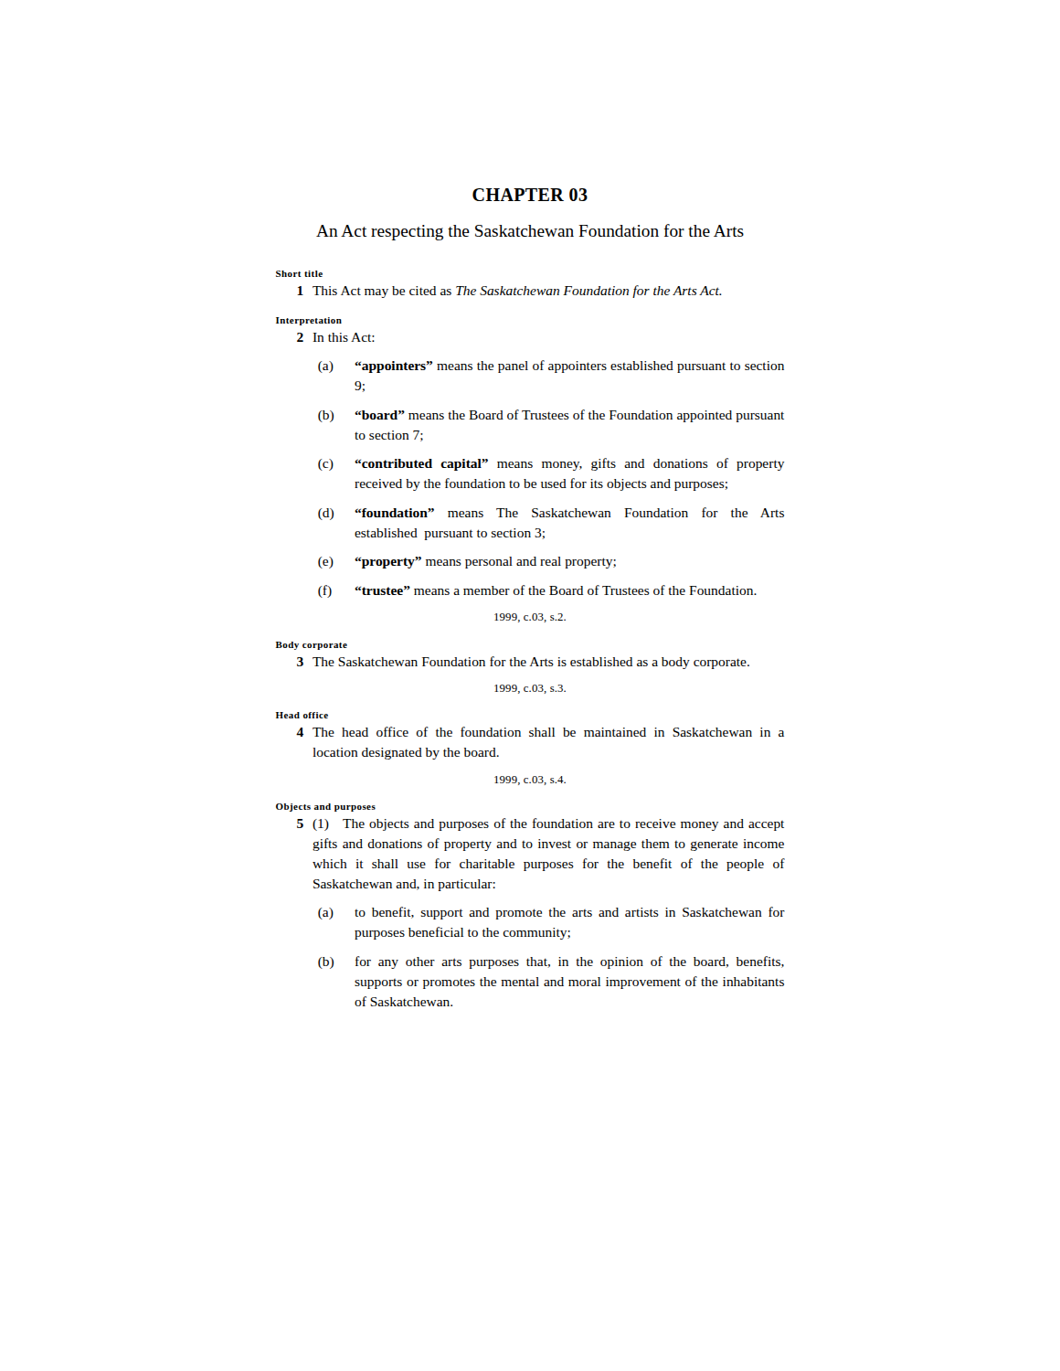CHAPTER 03
An Act respecting the Saskatchewan Foundation for the Arts
Short title
1 This Act may be cited as The Saskatchewan Foundation for the Arts Act.
Interpretation
2 In this Act:
(a)“appointers” means the panel of appointers established pursuant to section 9;
(b)“board” means the Board of Trustees of the Foundation appointed pursuant to section 7;
(c)“contributed capital” means money, gifts and donations of property received by the foundation to be used for its objects and purposes;
(d)“foundation” means The Saskatchewan Foundation for the Arts established pursuant to section 3;
(e)“property” means personal and real property;
(f)“trustee” means a member of the Board of Trustees of the Foundation.
1999, c.03, s.2.
Body corporate
3 The Saskatchewan Foundation for the Arts is established as a body corporate.
1999, c.03, s.3.
Head office
4 The head office of the foundation shall be maintained in Saskatchewan in a location designated by the board.
1999, c.03, s.4.
Objects and purposes
5(1) The objects and purposes of the foundation are to receive money and accept gifts and donations of property and to invest or manage them to generate income which it shall use for charitable purposes for the benefit of the people of Saskatchewan and, in particular:
(a) to benefit, support and promote the arts and artists in Saskatchewan for purposes beneficial to the community;
(b) for any other arts purposes that, in the opinion of the board, benefits, supports or promotes the mental and moral improvement of the inhabitants of Saskatchewan.